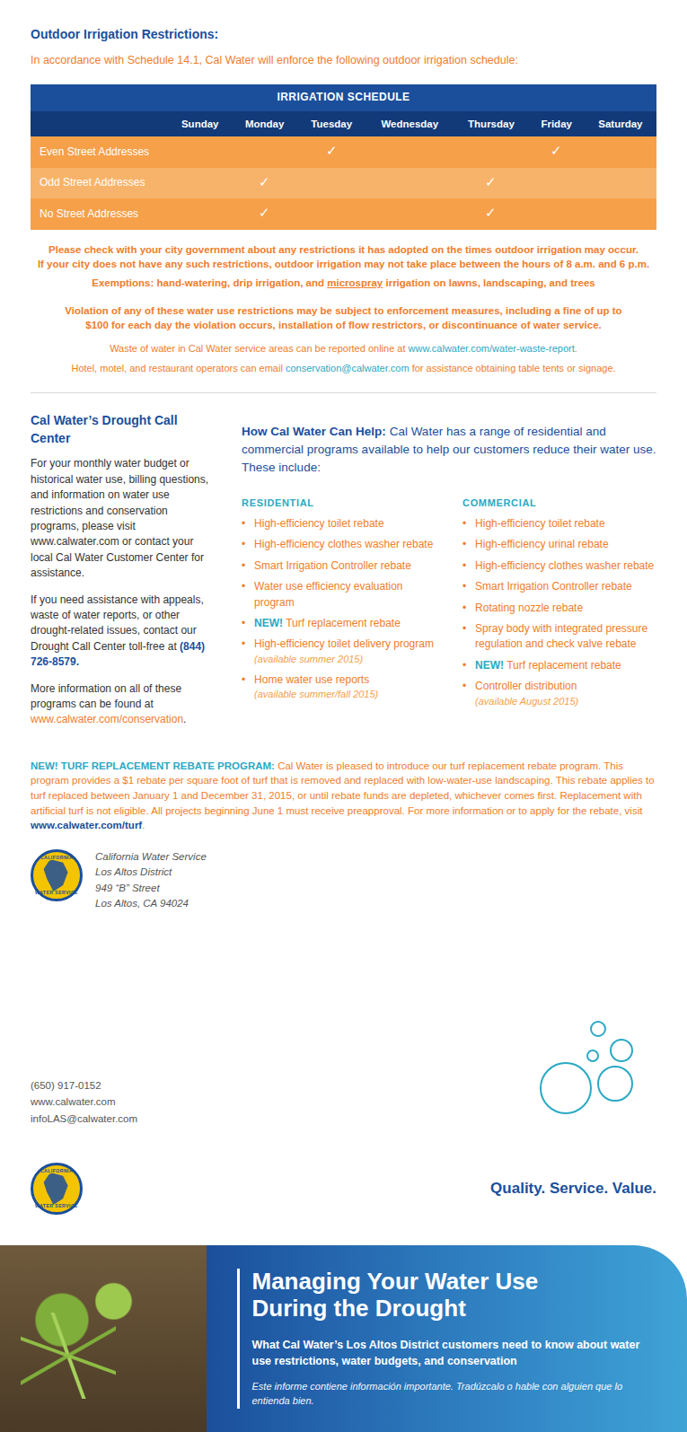Outdoor Irrigation Restrictions:
In accordance with Schedule 14.1, Cal Water will enforce the following outdoor irrigation schedule:
IRRIGATION SCHEDULE
| | Sunday | Monday | Tuesday | Wednesday | Thursday | Friday | Saturday |
| --- | --- | --- | --- | --- | --- | --- | --- |
| Even Street Addresses | | | ✓ | | | ✓ | |
| Odd Street Addresses | | ✓ | | | ✓ | | |
| No Street Addresses | | ✓ | | | ✓ | | |
Please check with your city government about any restrictions it has adopted on the times outdoor irrigation may occur.
If your city does not have any such restrictions, outdoor irrigation may not take place between the hours of 8 a.m. and 6 p.m. Exemptions: hand-watering, drip irrigation, and microspray irrigation on lawns, landscaping, and trees
Violation of any of these water use restrictions may be subject to enforcement measures, including a fine of up to
$100 for each day the violation occurs, installation of flow restrictors, or discontinuance of water service.
Waste of water in Cal Water service areas can be reported online at www.calwater.com/water-waste-report.
Hotel, motel, and restaurant operators can email conservation@calwater.com for assistance obtaining table tents or signage.
Cal Water’s Drought Call Center
For your monthly water budget or historical water use, billing questions, and information on water use restrictions and conservation programs, please visit www.calwater.com or contact your local Cal Water Customer Center for assistance.
If you need assistance with appeals, waste of water reports, or other drought-related issues, contact our Drought Call Center toll-free at (844) 726-8579.
More information on all of these programs can be found at www.calwater.com/conservation.
How Cal Water Can Help: Cal Water has a range of residential and commercial programs available to help our customers reduce their water use. These include:
RESIDENTIAL
High-efficiency toilet rebate
High-efficiency clothes washer rebate
Smart Irrigation Controller rebate
Water use efficiency evaluation program
NEW! Turf replacement rebate
High-efficiency toilet delivery program (available summer 2015)
Home water use reports (available summer/fall 2015)
COMMERCIAL
High-efficiency toilet rebate
High-efficiency urinal rebate
High-efficiency clothes washer rebate
Smart Irrigation Controller rebate
Rotating nozzle rebate
Spray body with integrated pressure regulation and check valve rebate
NEW! Turf replacement rebate
Controller distribution (available August 2015)
NEW! TURF REPLACEMENT REBATE PROGRAM: Cal Water is pleased to introduce our turf replacement rebate program. This program provides a $1 rebate per square foot of turf that is removed and replaced with low-water-use landscaping. This rebate applies to turf replaced between January 1 and December 31, 2015, or until rebate funds are depleted, whichever comes first. Replacement with artificial turf is not eligible. All projects beginning June 1 must receive preapproval. For more information or to apply for the rebate, visit www.calwater.com/turf.
California Water Service
California Water Service
Los Altos District
949 “B” Street
Los Altos, CA 94024
(650) 917-0152
www.calwater.com
infoLAS@calwater.com
California Water Service
Quality. Service. Value.
Managing Your Water Use
During the Drought
What Cal Water’s Los Altos District customers need to know about water use restrictions, water budgets, and conservation
Este informe contiene información importante. Tradúzcalo o hable con alguien que lo entienda bien.